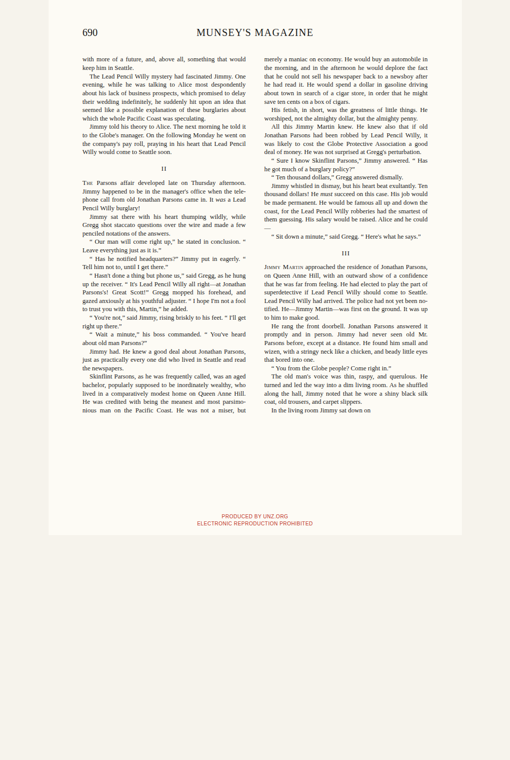690 MUNSEY'S MAGAZINE
with more of a future, and, above all, something that would keep him in Seattle.
The Lead Pencil Willy mystery had fascinated Jimmy. One evening, while he was talking to Alice most despondently about his lack of business prospects, which promised to delay their wedding indefinitely, he suddenly hit upon an idea that seemed like a possible explanation of these burglaries about which the whole Pacific Coast was speculating.
Jimmy told his theory to Alice. The next morning he told it to the Globe's manager. On the following Monday he went on the company's pay roll, praying in his heart that Lead Pencil Willy would come to Seattle soon.
II
The Parsons affair developed late on Thursday afternoon. Jimmy happened to be in the manager's office when the telephone call from old Jonathan Parsons came in. It was a Lead Pencil Willy burglary!
Jimmy sat there with his heart thumping wildly, while Gregg shot staccato questions over the wire and made a few penciled notations of the answers.
“ Our man will come right up,” he stated in conclusion. “ Leave everything just as it is.”
“ Has he notified headquarters?” Jimmy put in eagerly. “ Tell him not to, until I get there.”
“ Hasn't done a thing but phone us,” said Gregg, as he hung up the receiver. “ It's Lead Pencil Willy all right—at Jonathan Parsons's! Great Scott!” Gregg mopped his forehead, and gazed anxiously at his youthful adjuster. “ I hope I'm not a fool to trust you with this, Martin,” he added.
“ You're not,” said Jimmy, rising briskly to his feet. “ I'll get right up there.”
“ Wait a minute,” his boss commanded. “ You've heard about old man Parsons?”
Jimmy had. He knew a good deal about Jonathan Parsons, just as practically every one did who lived in Seattle and read the newspapers.
Skinflint Parsons, as he was frequently called, was an aged bachelor, popularly supposed to be inordinately wealthy, who lived in a comparatively modest home on Queen Anne Hill. He was credited with being the meanest and most parsimonious man on the Pacific Coast. He was not a miser, but merely a maniac on economy. He would buy an automobile in the morning, and in the afternoon he would deplore the fact that he could not sell his newspaper back to a newsboy after he had read it. He would spend a dollar in gasoline driving about town in search of a cigar store, in order that he might save ten cents on a box of cigars.
His fetish, in short, was the greatness of little things. He worshiped, not the almighty dollar, but the almighty penny.
All this Jimmy Martin knew. He knew also that if old Jonathan Parsons had been robbed by Lead Pencil Willy, it was likely to cost the Globe Protective Association a good deal of money. He was not surprised at Gregg's perturbation.
“ Sure I know Skinflint Parsons,” Jimmy answered. “ Has he got much of a burglary policy?”
“ Ten thousand dollars,” Gregg answered dismally.
Jimmy whistled in dismay, but his heart beat exultantly. Ten thousand dollars! He must succeed on this case. His job would be made permanent. He would be famous all up and down the coast, for the Lead Pencil Willy robberies had the smartest of them guessing. His salary would be raised. Alice and he could—
“ Sit down a minute,” said Gregg. “ Here's what he says.”
III
Jimmy Martin approached the residence of Jonathan Parsons, on Queen Anne Hill, with an outward show of a confidence that he was far from feeling. He had elected to play the part of superdetective if Lead Pencil Willy should come to Seattle. Lead Pencil Willy had arrived. The police had not yet been notified. He—Jimmy Martin—was first on the ground. It was up to him to make good.
He rang the front doorbell. Jonathan Parsons answered it promptly and in person. Jimmy had never seen old Mr. Parsons before, except at a distance. He found him small and wizen, with a stringy neck like a chicken, and beady little eyes that bored into one.
“ You from the Globe people? Come right in.”
The old man's voice was thin, raspy, and querulous. He turned and led the way into a dim living room. As he shuffled along the hall, Jimmy noted that he wore a shiny black silk coat, old trousers, and carpet slippers.
In the living room Jimmy sat down on
PRODUCED BY UNZ.ORG
ELECTRONIC REPRODUCTION PROHIBITED